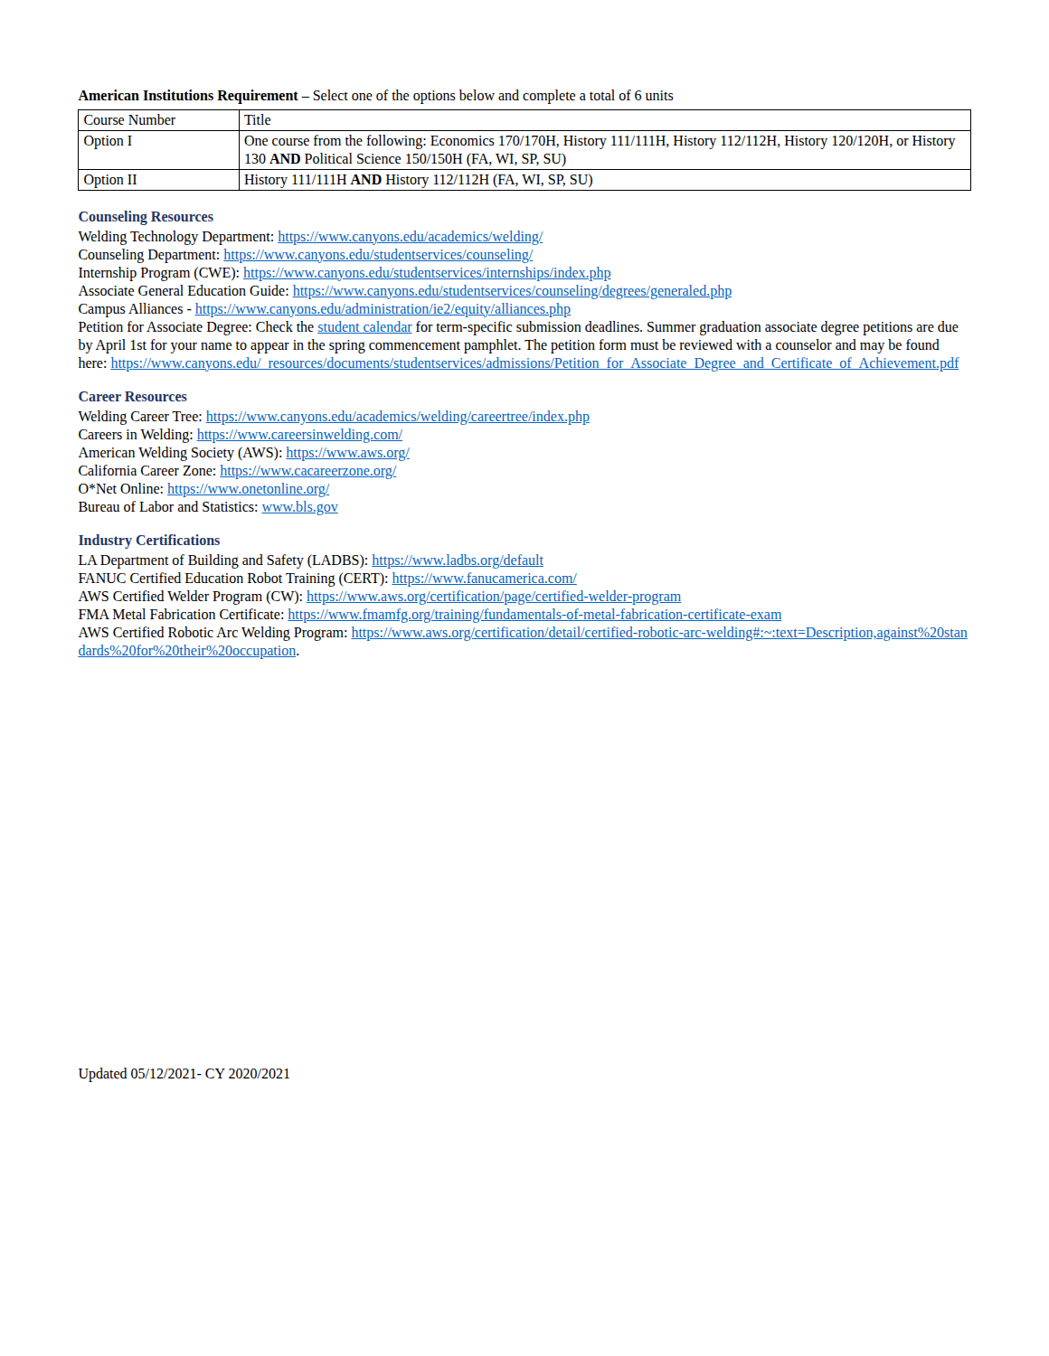American Institutions Requirement – Select one of the options below and complete a total of 6 units
| Course Number | Title |
| Option I | One course from the following: Economics 170/170H, History 111/111H, History 112/112H, History 120/120H, or History 130 AND Political Science 150/150H (FA, WI, SP, SU) |
| Option II | History 111/111H AND History 112/112H (FA, WI, SP, SU) |
Counseling Resources
Welding Technology Department: https://www.canyons.edu/academics/welding/
Counseling Department: https://www.canyons.edu/studentservices/counseling/
Internship Program (CWE): https://www.canyons.edu/studentservices/internships/index.php
Associate General Education Guide: https://www.canyons.edu/studentservices/counseling/degrees/generaled.php
Campus Alliances - https://www.canyons.edu/administration/ie2/equity/alliances.php
Petition for Associate Degree: Check the student calendar for term-specific submission deadlines. Summer graduation associate degree petitions are due by April 1st for your name to appear in the spring commencement pamphlet. The petition form must be reviewed with a counselor and may be found here: https://www.canyons.edu/_resources/documents/studentservices/admissions/Petition_for_Associate_Degree_and_Certificate_of_Achievement.pdf
Career Resources
Welding Career Tree: https://www.canyons.edu/academics/welding/careertree/index.php
Careers in Welding: https://www.careersinwelding.com/
American Welding Society (AWS): https://www.aws.org/
California Career Zone: https://www.cacareerzone.org/
O*Net Online: https://www.onetonline.org/
Bureau of Labor and Statistics: www.bls.gov
Industry Certifications
LA Department of Building and Safety (LADBS): https://www.ladbs.org/default
FANUC Certified Education Robot Training (CERT): https://www.fanucamerica.com/
AWS Certified Welder Program (CW): https://www.aws.org/certification/page/certified-welder-program
FMA Metal Fabrication Certificate: https://www.fmamfg.org/training/fundamentals-of-metal-fabrication-certificate-exam
AWS Certified Robotic Arc Welding Program: https://www.aws.org/certification/detail/certified-robotic-arc-welding#:~:text=Description,against%20standards%20for%20their%20occupation.
Updated 05/12/2021- CY 2020/2021